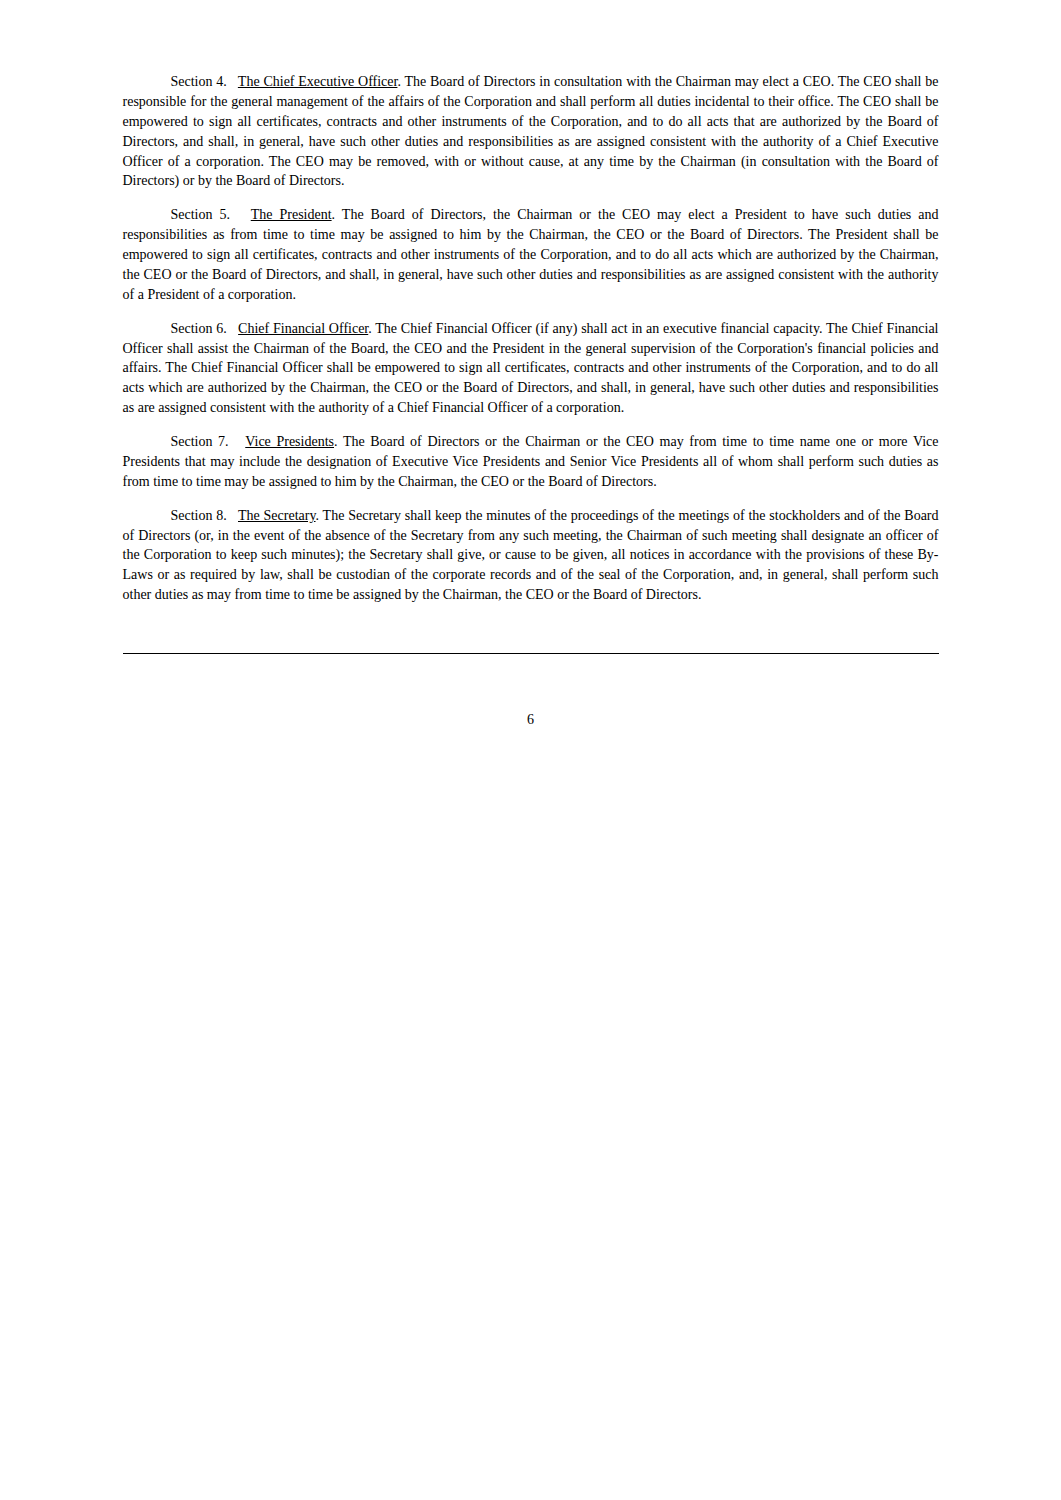Section 4. The Chief Executive Officer. The Board of Directors in consultation with the Chairman may elect a CEO. The CEO shall be responsible for the general management of the affairs of the Corporation and shall perform all duties incidental to their office. The CEO shall be empowered to sign all certificates, contracts and other instruments of the Corporation, and to do all acts that are authorized by the Board of Directors, and shall, in general, have such other duties and responsibilities as are assigned consistent with the authority of a Chief Executive Officer of a corporation. The CEO may be removed, with or without cause, at any time by the Chairman (in consultation with the Board of Directors) or by the Board of Directors.
Section 5. The President. The Board of Directors, the Chairman or the CEO may elect a President to have such duties and responsibilities as from time to time may be assigned to him by the Chairman, the CEO or the Board of Directors. The President shall be empowered to sign all certificates, contracts and other instruments of the Corporation, and to do all acts which are authorized by the Chairman, the CEO or the Board of Directors, and shall, in general, have such other duties and responsibilities as are assigned consistent with the authority of a President of a corporation.
Section 6. Chief Financial Officer. The Chief Financial Officer (if any) shall act in an executive financial capacity. The Chief Financial Officer shall assist the Chairman of the Board, the CEO and the President in the general supervision of the Corporation's financial policies and affairs. The Chief Financial Officer shall be empowered to sign all certificates, contracts and other instruments of the Corporation, and to do all acts which are authorized by the Chairman, the CEO or the Board of Directors, and shall, in general, have such other duties and responsibilities as are assigned consistent with the authority of a Chief Financial Officer of a corporation.
Section 7. Vice Presidents. The Board of Directors or the Chairman or the CEO may from time to time name one or more Vice Presidents that may include the designation of Executive Vice Presidents and Senior Vice Presidents all of whom shall perform such duties as from time to time may be assigned to him by the Chairman, the CEO or the Board of Directors.
Section 8. The Secretary. The Secretary shall keep the minutes of the proceedings of the meetings of the stockholders and of the Board of Directors (or, in the event of the absence of the Secretary from any such meeting, the Chairman of such meeting shall designate an officer of the Corporation to keep such minutes); the Secretary shall give, or cause to be given, all notices in accordance with the provisions of these By-Laws or as required by law, shall be custodian of the corporate records and of the seal of the Corporation, and, in general, shall perform such other duties as may from time to time be assigned by the Chairman, the CEO or the Board of Directors.
6